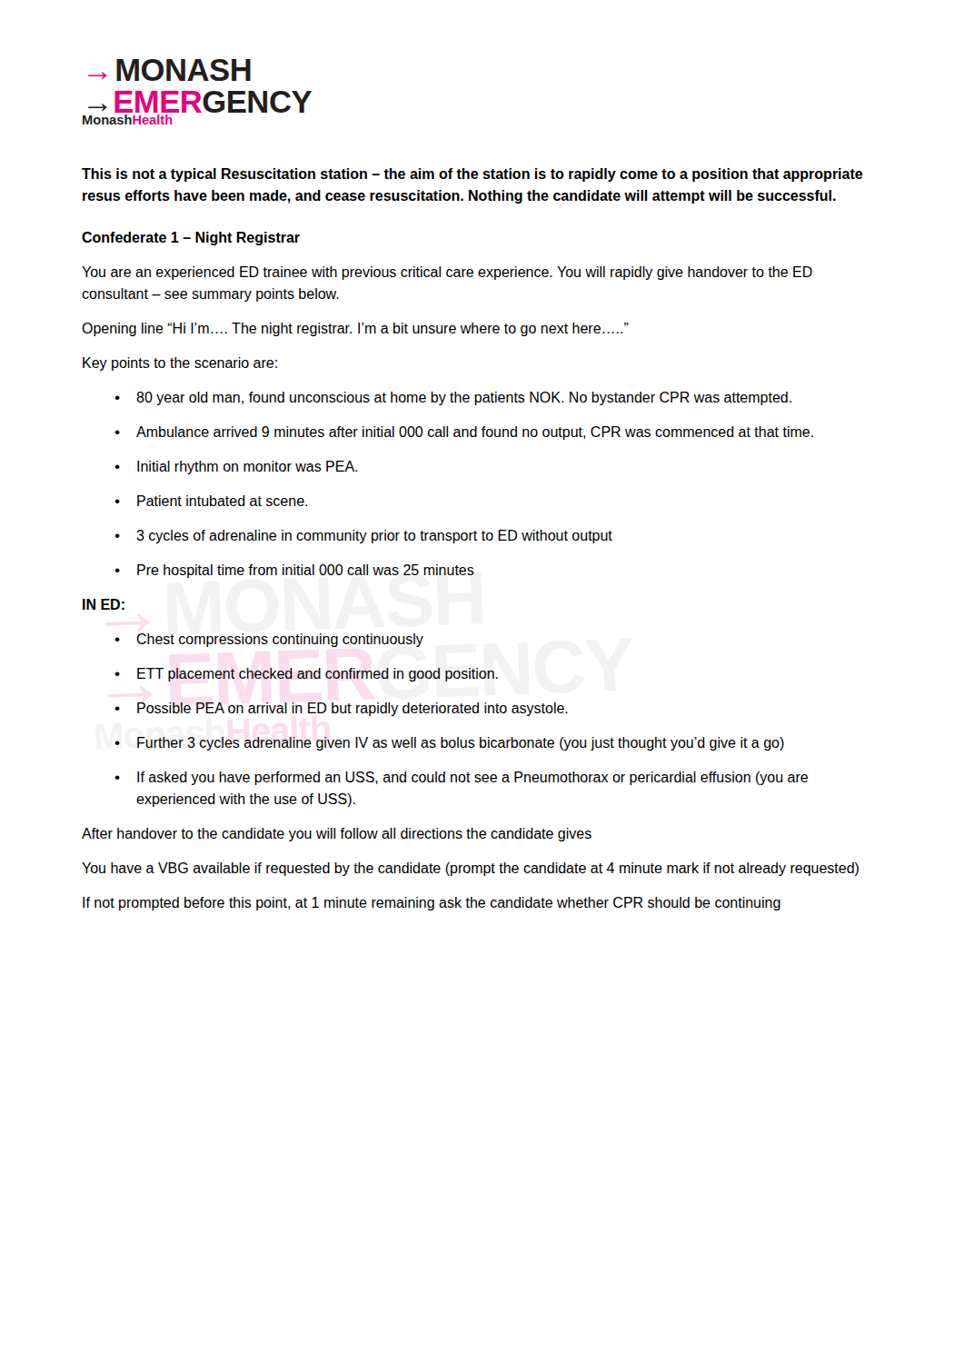→MONASH →EMERGENCY MonashHealth
→MONASH
→EMERGENCY
MonashHealth
This is not a typical Resuscitation station – the aim of the station is to rapidly come to a position that appropriate resus efforts have been made, and cease resuscitation. Nothing the candidate will attempt will be successful.
Confederate 1 – Night Registrar
You are an experienced ED trainee with previous critical care experience. You will rapidly give handover to the ED consultant – see summary points below.
Opening line “Hi I’m…. The night registrar. I’m a bit unsure where to go next here…..”
Key points to the scenario are:
80 year old man, found unconscious at home by the patients NOK. No bystander CPR was attempted.
Ambulance arrived 9 minutes after initial 000 call and found no output, CPR was commenced at that time.
Initial rhythm on monitor was PEA.
Patient intubated at scene.
3 cycles of adrenaline in community prior to transport to ED without output
Pre hospital time from initial 000 call was 25 minutes
IN ED:
Chest compressions continuing continuously
ETT placement checked and confirmed in good position.
Possible PEA on arrival in ED but rapidly deteriorated into asystole.
Further 3 cycles adrenaline given IV as well as bolus bicarbonate (you just thought you’d give it a go)
If asked you have performed an USS, and could not see a Pneumothorax or pericardial effusion (you are experienced with the use of USS).
After handover to the candidate you will follow all directions the candidate gives
You have a VBG available if requested by the candidate (prompt the candidate at 4 minute mark if not already requested)
If not prompted before this point, at 1 minute remaining ask the candidate whether CPR should be continuing